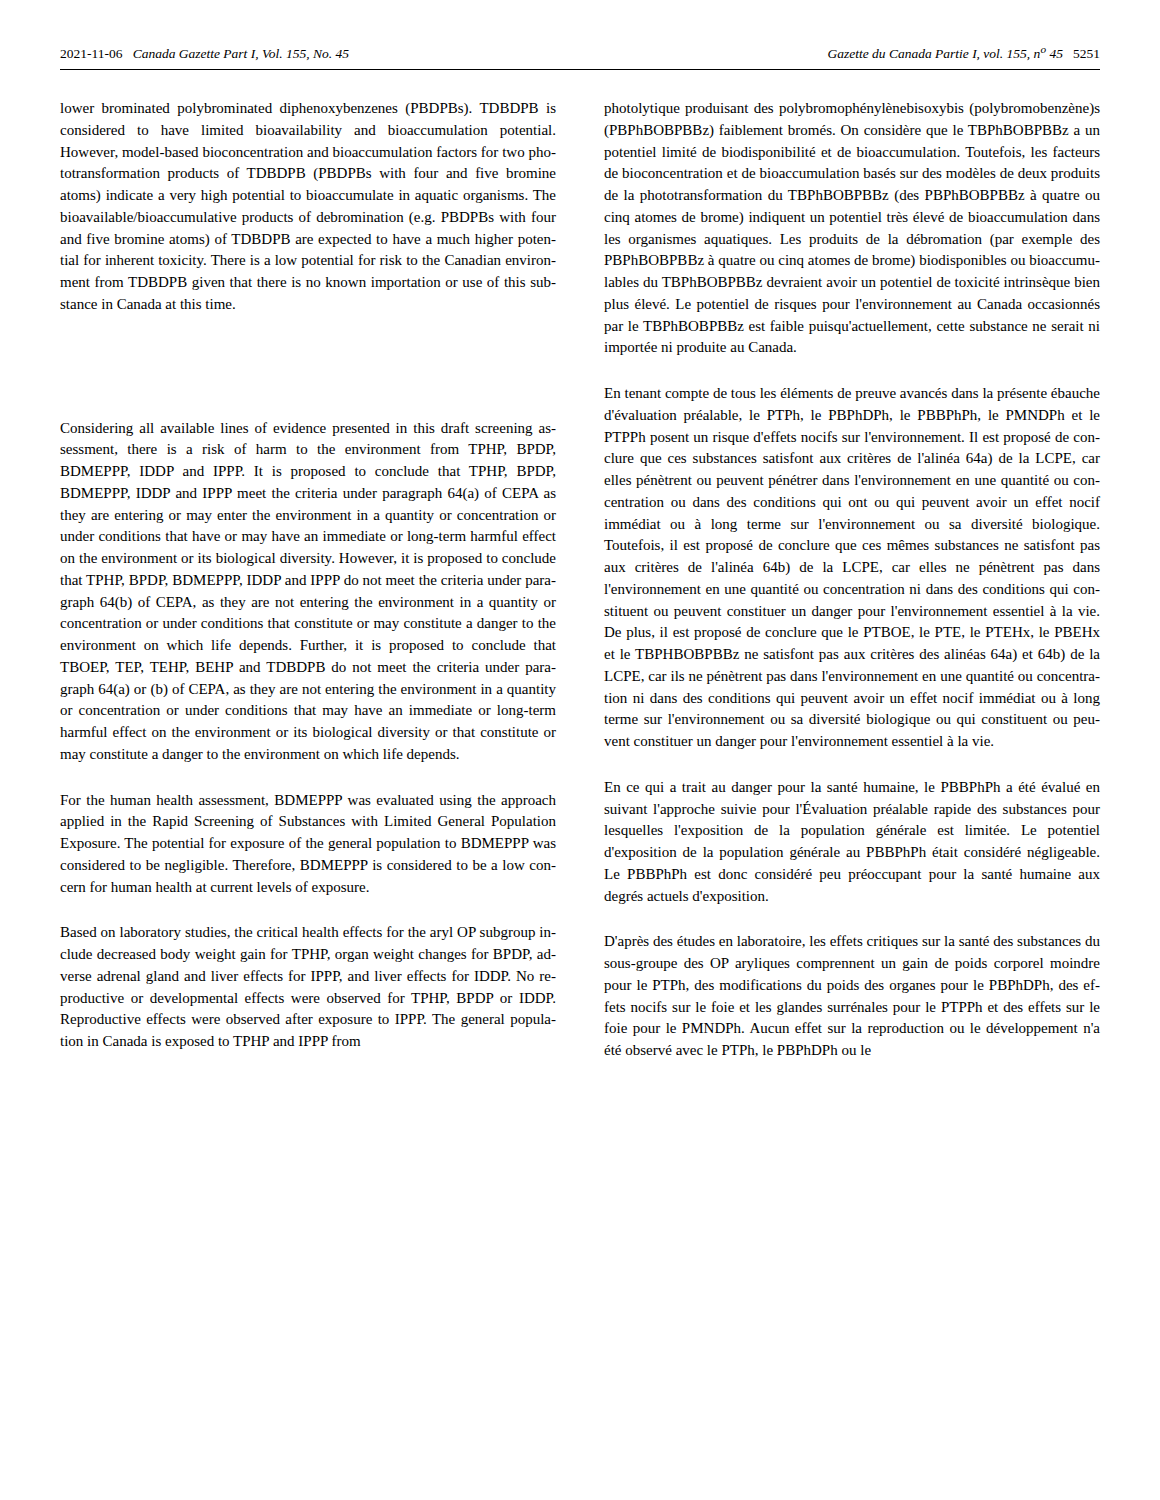2021-11-06 Canada Gazette Part I, Vol. 155, No. 45
Gazette du Canada Partie I, vol. 155, no 45 5251
lower brominated polybrominated diphenoxybenzenes (PBDPBs). TDBDPB is considered to have limited bioavailability and bioaccumulation potential. However, model-based bioconcentration and bioaccumulation factors for two phototransformation products of TDBDPB (PBDPBs with four and five bromine atoms) indicate a very high potential to bioaccumulate in aquatic organisms. The bioavailable/bioaccumulative products of debromination (e.g. PBDPBs with four and five bromine atoms) of TDBDPB are expected to have a much higher potential for inherent toxicity. There is a low potential for risk to the Canadian environment from TDBDPB given that there is no known importation or use of this substance in Canada at this time.
Considering all available lines of evidence presented in this draft screening assessment, there is a risk of harm to the environment from TPHP, BPDP, BDMEPPP, IDDP and IPPP. It is proposed to conclude that TPHP, BPDP, BDMEPPP, IDDP and IPPP meet the criteria under paragraph 64(a) of CEPA as they are entering or may enter the environment in a quantity or concentration or under conditions that have or may have an immediate or long-term harmful effect on the environment or its biological diversity. However, it is proposed to conclude that TPHP, BPDP, BDMEPPP, IDDP and IPPP do not meet the criteria under paragraph 64(b) of CEPA, as they are not entering the environment in a quantity or concentration or under conditions that constitute or may constitute a danger to the environment on which life depends. Further, it is proposed to conclude that TBOEP, TEP, TEHP, BEHP and TDBDPB do not meet the criteria under paragraph 64(a) or (b) of CEPA, as they are not entering the environment in a quantity or concentration or under conditions that may have an immediate or long-term harmful effect on the environment or its biological diversity or that constitute or may constitute a danger to the environment on which life depends.
For the human health assessment, BDMEPPP was evaluated using the approach applied in the Rapid Screening of Substances with Limited General Population Exposure. The potential for exposure of the general population to BDMEPPP was considered to be negligible. Therefore, BDMEPPP is considered to be a low concern for human health at current levels of exposure.
Based on laboratory studies, the critical health effects for the aryl OP subgroup include decreased body weight gain for TPHP, organ weight changes for BPDP, adverse adrenal gland and liver effects for IPPP, and liver effects for IDDP. No reproductive or developmental effects were observed for TPHP, BPDP or IDDP. Reproductive effects were observed after exposure to IPPP. The general population in Canada is exposed to TPHP and IPPP from
photolytique produisant des polybromophénylènebisoxybis (polybromobenzène)s (PBPhBOBPBBz) faiblement bromés. On considère que le TBPhBOBPBBz a un potentiel limité de biodisponibilité et de bioaccumulation. Toutefois, les facteurs de bioconcentration et de bioaccumulation basés sur des modèles de deux produits de la phototransformation du TBPhBOBPBBz (des PBPhBOBPBBz à quatre ou cinq atomes de brome) indiquent un potentiel très élevé de bioaccumulation dans les organismes aquatiques. Les produits de la débromation (par exemple des PBPhBOBPBBz à quatre ou cinq atomes de brome) biodisponibles ou bioaccumulables du TBPhBOBPBBz devraient avoir un potentiel de toxicité intrinsèque bien plus élevé. Le potentiel de risques pour l'environnement au Canada occasionnés par le TBPhBOBPBBz est faible puisqu'actuellement, cette substance ne serait ni importée ni produite au Canada.
En tenant compte de tous les éléments de preuve avancés dans la présente ébauche d'évaluation préalable, le PTPh, le PBPhDPh, le PBBPhPh, le PMNDPh et le PTPPh posent un risque d'effets nocifs sur l'environnement. Il est proposé de conclure que ces substances satisfont aux critères de l'alinéa 64a) de la LCPE, car elles pénètrent ou peuvent pénétrer dans l'environnement en une quantité ou concentration ou dans des conditions qui ont ou qui peuvent avoir un effet nocif immédiat ou à long terme sur l'environnement ou sa diversité biologique. Toutefois, il est proposé de conclure que ces mêmes substances ne satisfont pas aux critères de l'alinéa 64b) de la LCPE, car elles ne pénètrent pas dans l'environnement en une quantité ou concentration ni dans des conditions qui constituent ou peuvent constituer un danger pour l'environnement essentiel à la vie. De plus, il est proposé de conclure que le PTBOE, le PTE, le PTEHx, le PBEHx et le TBPHBOBPBBz ne satisfont pas aux critères des alinéas 64a) et 64b) de la LCPE, car ils ne pénètrent pas dans l'environnement en une quantité ou concentration ni dans des conditions qui peuvent avoir un effet nocif immédiat ou à long terme sur l'environnement ou sa diversité biologique ou qui constituent ou peuvent constituer un danger pour l'environnement essentiel à la vie.
En ce qui a trait au danger pour la santé humaine, le PBBPhPh a été évalué en suivant l'approche suivie pour l'Évaluation préalable rapide des substances pour lesquelles l'exposition de la population générale est limitée. Le potentiel d'exposition de la population générale au PBBPhPh était considéré négligeable. Le PBBPhPh est donc considéré peu préoccupant pour la santé humaine aux degrés actuels d'exposition.
D'après des études en laboratoire, les effets critiques sur la santé des substances du sous-groupe des OP aryliques comprennent un gain de poids corporel moindre pour le PTPh, des modifications du poids des organes pour le PBPhDPh, des effets nocifs sur le foie et les glandes surrénales pour le PTPPh et des effets sur le foie pour le PMNDPh. Aucun effet sur la reproduction ou le développement n'a été observé avec le PTPh, le PBPhDPh ou le